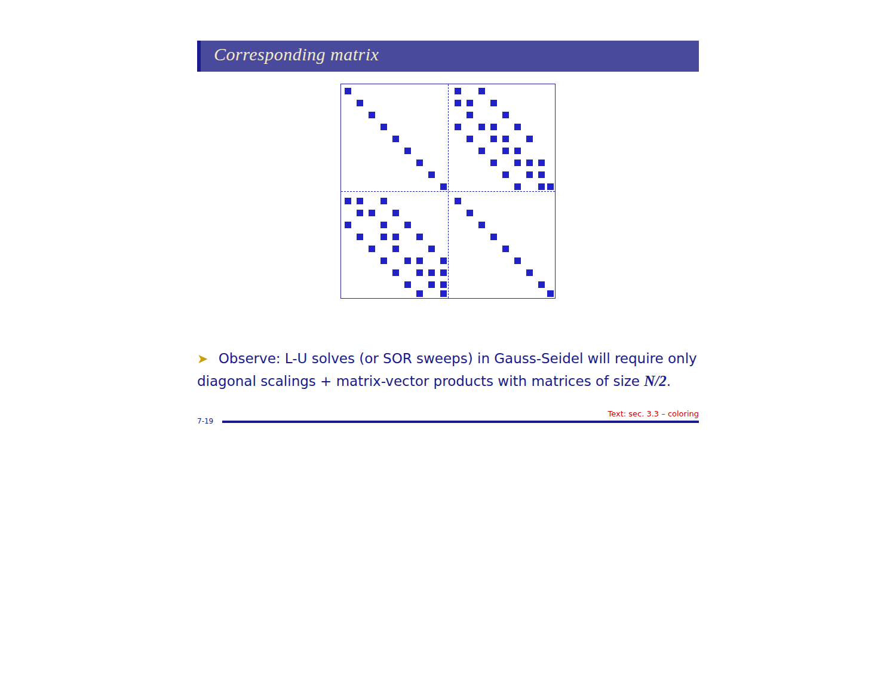Corresponding matrix
➤ Observe: L-U solves (or SOR sweeps) in Gauss-Seidel will require only diagonal scalings + matrix-vector products with matrices of size N/2.
7-19
Text: sec. 3.3 – coloring